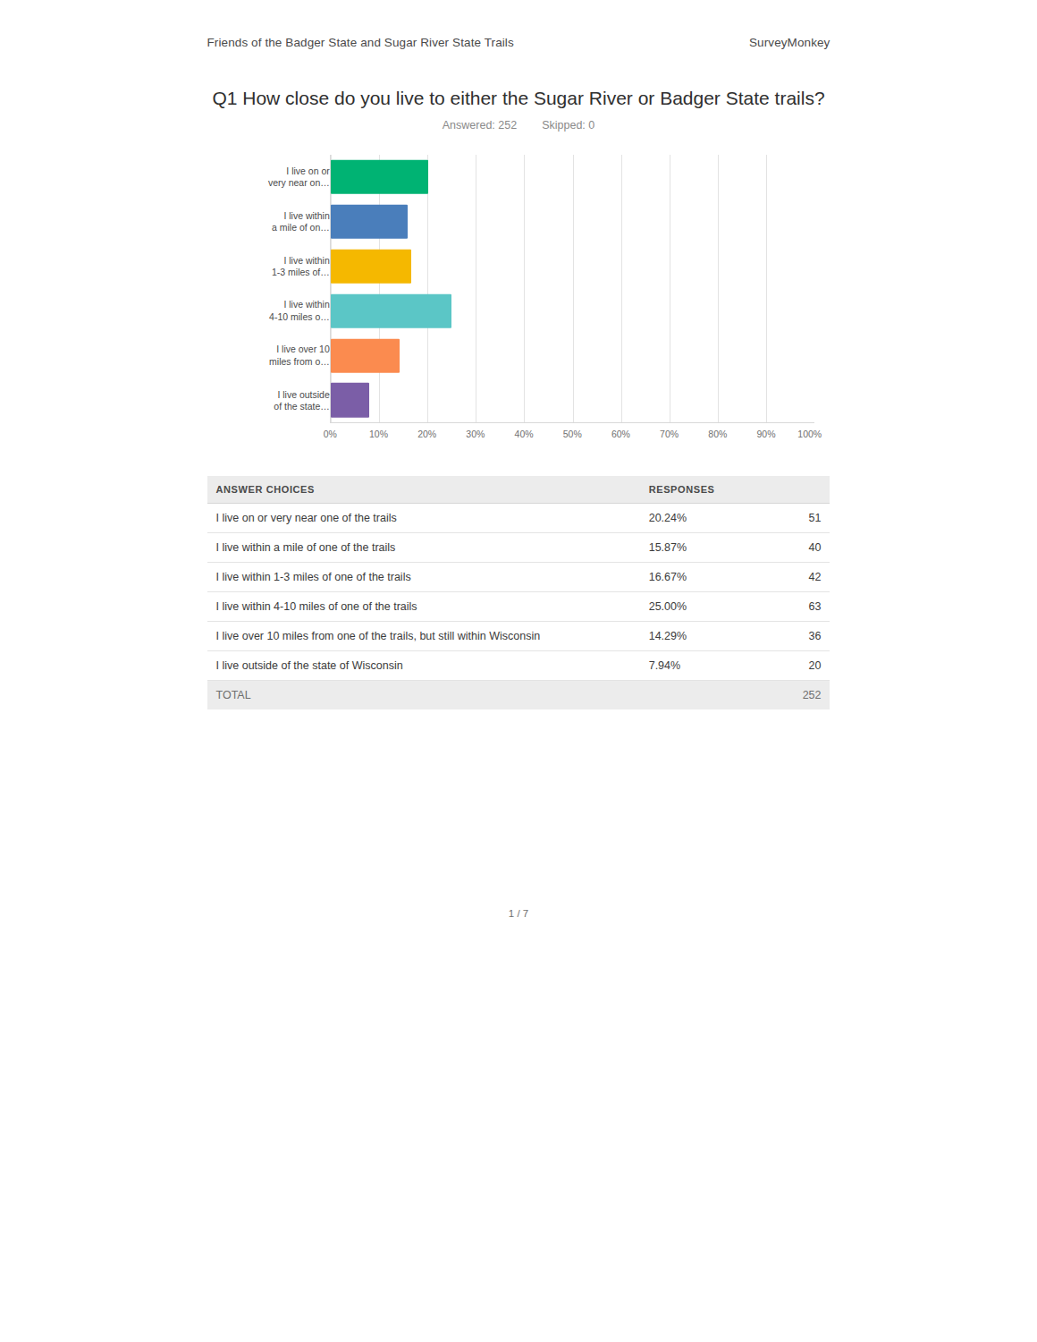Friends of the Badger State and Sugar River State Trails
SurveyMonkey
Q1 How close do you live to either the Sugar River or Badger State trails?
Answered: 252 Skipped: 0
| I live on or very near on… | |
| I live within a mile of on… | |
| I live within 1-3 miles of… | |
| I live within 4-10 miles o… | |
| I live over 10 miles from o… | |
| I live outside of the state… | |
| | 0% 10% 20% 30% 40% 50% 60% 70% 80% 90% 100% |
| Answer Choices | Responses |
| --- | --- |
| I live on or very near one of the trails | 20.24% | 51 |
| I live within a mile of one of the trails | 15.87% | 40 |
| I live within 1-3 miles of one of the trails | 16.67% | 42 |
| I live within 4-10 miles of one of the trails | 25.00% | 63 |
| I live over 10 miles from one of the trails, but still within Wisconsin | 14.29% | 36 |
| I live outside of the state of Wisconsin | 7.94% | 20 |
| TOTAL | | 252 |
1 / 7